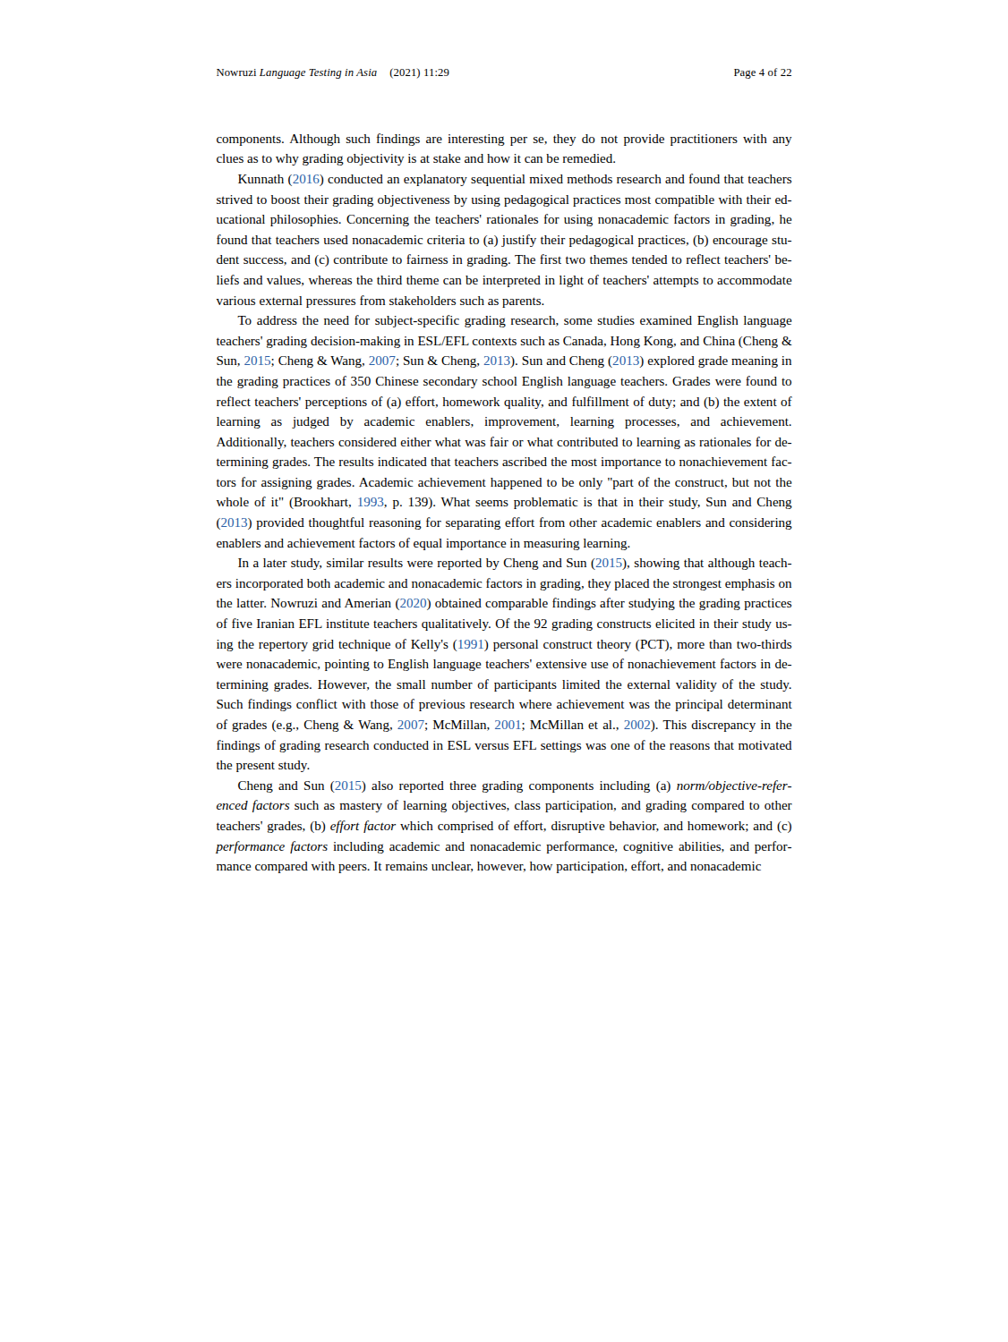Nowruzi Language Testing in Asia(2021) 11:29
Page 4 of 22
components. Although such findings are interesting per se, they do not provide practitioners with any clues as to why grading objectivity is at stake and how it can be remedied.
Kunnath (2016) conducted an explanatory sequential mixed methods research and found that teachers strived to boost their grading objectiveness by using pedagogical practices most compatible with their educational philosophies. Concerning the teachers' rationales for using nonacademic factors in grading, he found that teachers used nonacademic criteria to (a) justify their pedagogical practices, (b) encourage student success, and (c) contribute to fairness in grading. The first two themes tended to reflect teachers' beliefs and values, whereas the third theme can be interpreted in light of teachers' attempts to accommodate various external pressures from stakeholders such as parents.
To address the need for subject-specific grading research, some studies examined English language teachers' grading decision-making in ESL/EFL contexts such as Canada, Hong Kong, and China (Cheng & Sun, 2015; Cheng & Wang, 2007; Sun & Cheng, 2013). Sun and Cheng (2013) explored grade meaning in the grading practices of 350 Chinese secondary school English language teachers. Grades were found to reflect teachers' perceptions of (a) effort, homework quality, and fulfillment of duty; and (b) the extent of learning as judged by academic enablers, improvement, learning processes, and achievement. Additionally, teachers considered either what was fair or what contributed to learning as rationales for determining grades. The results indicated that teachers ascribed the most importance to nonachievement factors for assigning grades. Academic achievement happened to be only "part of the construct, but not the whole of it" (Brookhart, 1993, p. 139). What seems problematic is that in their study, Sun and Cheng (2013) provided thoughtful reasoning for separating effort from other academic enablers and considering enablers and achievement factors of equal importance in measuring learning.
In a later study, similar results were reported by Cheng and Sun (2015), showing that although teachers incorporated both academic and nonacademic factors in grading, they placed the strongest emphasis on the latter. Nowruzi and Amerian (2020) obtained comparable findings after studying the grading practices of five Iranian EFL institute teachers qualitatively. Of the 92 grading constructs elicited in their study using the repertory grid technique of Kelly's (1991) personal construct theory (PCT), more than two-thirds were nonacademic, pointing to English language teachers' extensive use of nonachievement factors in determining grades. However, the small number of participants limited the external validity of the study. Such findings conflict with those of previous research where achievement was the principal determinant of grades (e.g., Cheng & Wang, 2007; McMillan, 2001; McMillan et al., 2002). This discrepancy in the findings of grading research conducted in ESL versus EFL settings was one of the reasons that motivated the present study.
Cheng and Sun (2015) also reported three grading components including (a) norm/objective-referenced factors such as mastery of learning objectives, class participation, and grading compared to other teachers' grades, (b) effort factor which comprised of effort, disruptive behavior, and homework; and (c) performance factors including academic and nonacademic performance, cognitive abilities, and performance compared with peers. It remains unclear, however, how participation, effort, and nonacademic